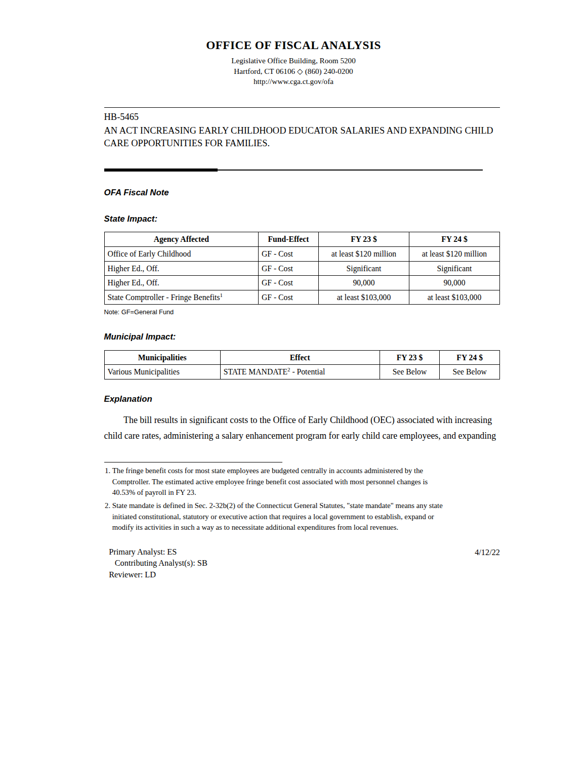OFFICE OF FISCAL ANALYSIS
Legislative Office Building, Room 5200
Hartford, CT 06106 ◇ (860) 240-0200
http://www.cga.ct.gov/ofa
HB-5465
AN ACT INCREASING EARLY CHILDHOOD EDUCATOR SALARIES AND EXPANDING CHILD CARE OPPORTUNITIES FOR FAMILIES.
OFA Fiscal Note
State Impact:
| Agency Affected | Fund-Effect | FY 23 $ | FY 24 $ |
| --- | --- | --- | --- |
| Office of Early Childhood | GF - Cost | at least $120 million | at least $120 million |
| Higher Ed., Off. | GF - Cost | Significant | Significant |
| Higher Ed., Off. | GF - Cost | 90,000 | 90,000 |
| State Comptroller - Fringe Benefits 1 | GF - Cost | at least $103,000 | at least $103,000 |
Note: GF=General Fund
Municipal Impact:
| Municipalities | Effect | FY 23 $ | FY 24 $ |
| --- | --- | --- | --- |
| Various Municipalities | STATE MANDATE 2 - Potential | See Below | See Below |
Explanation
The bill results in significant costs to the Office of Early Childhood (OEC) associated with increasing child care rates, administering a salary enhancement program for early child care employees, and expanding
The fringe benefit costs for most state employees are budgeted centrally in accounts administered by the Comptroller. The estimated active employee fringe benefit cost associated with most personnel changes is 40.53% of payroll in FY 23.
State mandate is defined in Sec. 2-32b(2) of the Connecticut General Statutes, "state mandate" means any state initiated constitutional, statutory or executive action that requires a local government to establish, expand or modify its activities in such a way as to necessitate additional expenditures from local revenues.
Primary Analyst: ES
Contributing Analyst(s): SB
Reviewer: LD
4/12/22